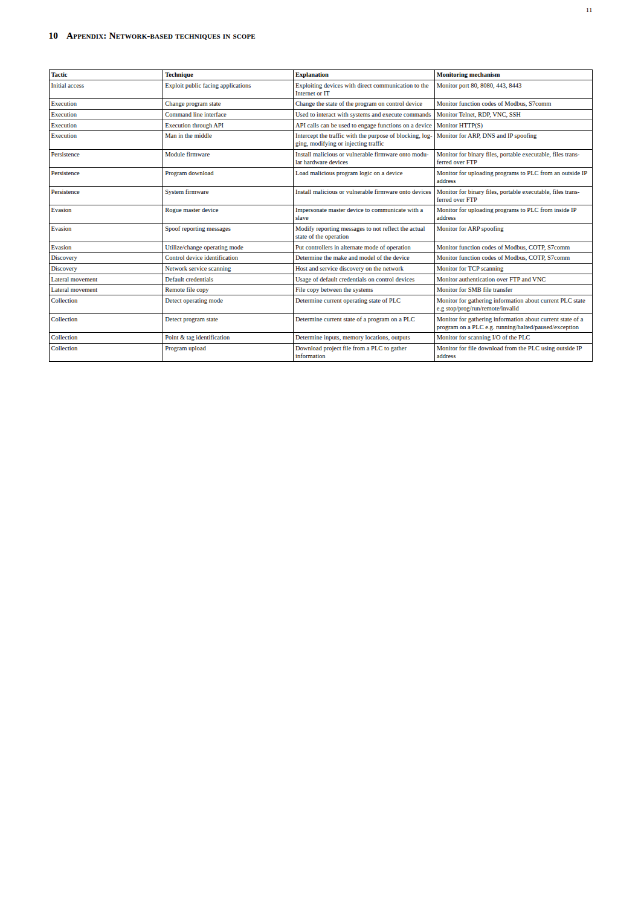11
10 Appendix: Network-based techniques in scope
| Tactic | Technique | Explanation | Monitoring mechanism |
| --- | --- | --- | --- |
| Initial access | Exploit public facing applications | Exploiting devices with direct communication to the Internet or IT | Monitor port 80, 8080, 443, 8443 |
| Execution | Change program state | Change the state of the program on control device | Monitor function codes of Modbus, S7comm |
| Execution | Command line interface | Used to interact with systems and execute commands | Monitor Telnet, RDP, VNC, SSH |
| Execution | Execution through API | API calls can be used to engage functions on a device | Monitor HTTP(S) |
| Execution | Man in the middle | Intercept the traffic with the purpose of blocking, logging, modifying or injecting traffic | Monitor for ARP, DNS and IP spoofing |
| Persistence | Module firmware | Install malicious or vulnerable firmware onto modular hardware devices | Monitor for binary files, portable executable, files transferred over FTP |
| Persistence | Program download | Load malicious program logic on a device | Monitor for uploading programs to PLC from an outside IP address |
| Persistence | System firmware | Install malicious or vulnerable firmware onto devices | Monitor for binary files, portable executable, files transferred over FTP |
| Evasion | Rogue master device | Impersonate master device to communicate with a slave | Monitor for uploading programs to PLC from inside IP address |
| Evasion | Spoof reporting messages | Modify reporting messages to not reflect the actual state of the operation | Monitor for ARP spoofing |
| Evasion | Utilize/change operating mode | Put controllers in alternate mode of operation | Monitor function codes of Modbus, COTP, S7comm |
| Discovery | Control device identification | Determine the make and model of the device | Monitor function codes of Modbus, COTP, S7comm |
| Discovery | Network service scanning | Host and service discovery on the network | Monitor for TCP scanning |
| Lateral movement | Default credentials | Usage of default credentials on control devices | Monitor authentication over FTP and VNC |
| Lateral movement | Remote file copy | File copy between the systems | Monitor for SMB file transfer |
| Collection | Detect operating mode | Determine current operating state of PLC | Monitor for gathering information about current PLC state e.g stop/prog/run/remote/invalid |
| Collection | Detect program state | Determine current state of a program on a PLC | Monitor for gathering information about current state of a program on a PLC e.g. running/halted/paused/exception |
| Collection | Point & tag identification | Determine inputs, memory locations, outputs | Monitor for scanning I/O of the PLC |
| Collection | Program upload | Download project file from a PLC to gather information | Monitor for file download from the PLC using outside IP address |